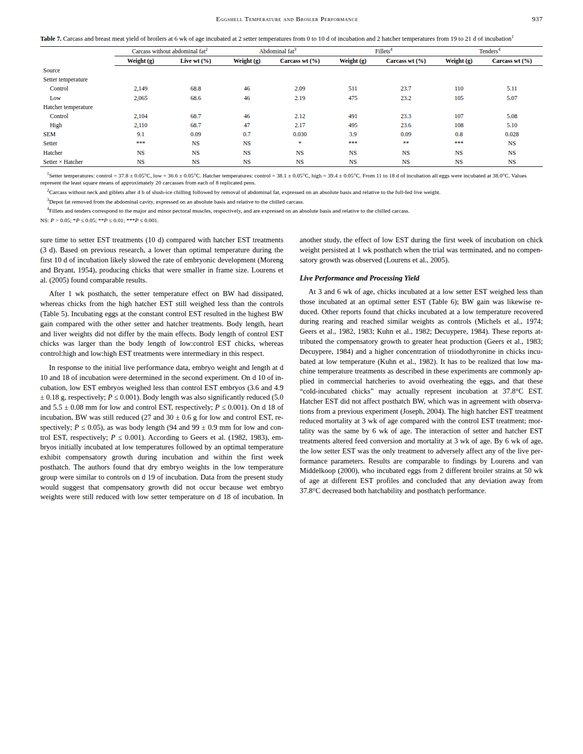Eggshell Temperature and Broiler Performance 937
Table 7. Carcass and breast meat yield of broilers at 6 wk of age incubated at 2 setter temperatures from 0 to 10 d of incubation and 2 hatcher temperatures from 19 to 21 d of incubation1
| | Carcass without abdominal fat 2 | Abdominal fat 3 | Fillets 4 | Tenders 4 |
| --- | --- | --- | --- | --- |
| Weight (g) | Live wt (%) | Weight (g) | Carcass wt (%) | Weight (g) | Carcass wt (%) | Weight (g) | Carcass wt (%) |
| Source | |
| Setter temperature | |
| Control | 2,149 | 68.8 | 46 | 2.09 | 511 | 23.7 | 110 | 5.11 |
| Low | 2,065 | 68.6 | 46 | 2.19 | 475 | 23.2 | 105 | 5.07 |
| Hatcher temperature | |
| Control | 2,104 | 68.7 | 46 | 2.12 | 491 | 23.3 | 107 | 5.08 |
| High | 2,110 | 68.7 | 47 | 2.17 | 495 | 23.6 | 108 | 5.10 |
| SEM | 9.1 | 0.09 | 0.7 | 0.030 | 3.9 | 0.09 | 0.8 | 0.028 |
| Setter | *** | NS | NS | * | *** | ** | *** | NS |
| Hatcher | NS | NS | NS | NS | NS | NS | NS | NS |
| Setter × Hatcher | NS | NS | NS | NS | NS | NS | NS | NS |
1Setter temperatures: control = 37.8 ± 0.05°C, low = 36.6 ± 0.05°C. Hatcher temperatures: control = 38.1 ± 0.05°C, high = 39.4 ± 0.05°C. From 11 to 18 d of incubation all eggs were incubated at 38.0°C. Values represent the least square means of approximately 20 carcasses from each of 8 replicated pens.
2Carcass without neck and giblets after 4 h of slush-ice chilling followed by removal of abdominal fat, expressed on an absolute basis and relative to the full-fed live weight.
3Depot fat removed from the abdominal cavity, expressed on an absolute basis and relative to the chilled carcass.
4Fillets and tenders correspond to the major and minor pectoral muscles, respectively, and are expressed on an absolute basis and relative to the chilled carcass.
NS: P > 0.05; *P ≤ 0.05; **P ≤ 0.01; ***P ≤ 0.001.
sure time to setter EST treatments (10 d) compared with hatcher EST treatments (3 d). Based on previous research, a lower than optimal temperature during the first 10 d of incubation likely slowed the rate of embryonic development (Moreng and Bryant, 1954), producing chicks that were smaller in frame size. Lourens et al. (2005) found comparable results.
After 1 wk posthatch, the setter temperature effect on BW had dissipated, whereas chicks from the high hatcher EST still weighed less than the controls (Table 5). Incubating eggs at the constant control EST resulted in the highest BW gain compared with the other setter and hatcher treatments. Body length, heart and liver weights did not differ by the main effects. Body length of control EST chicks was larger than the body length of low:control EST chicks, whereas control:high and low:high EST treatments were intermediary in this respect.
In response to the initial live performance data, embryo weight and length at d 10 and 18 of incubation were determined in the second experiment. On d 10 of incubation, low EST embryos weighed less than control EST embryos (3.6 and 4.9 ± 0.18 g, respectively; P ≤ 0.001). Body length was also significantly reduced (5.0 and 5.5 ± 0.08 mm for low and control EST, respectively; P ≤ 0.001). On d 18 of incubation, BW was still reduced (27 and 30 ± 0.6 g for low and control EST, respectively; P ≤ 0.05), as was body length (94 and 99 ± 0.9 mm for low and control EST, respectively; P ≤ 0.001). According to Geers et al. (1982, 1983), embryos initially incubated at low temperatures followed by an optimal temperature exhibit compensatory growth during incubation and within the first week posthatch. The authors found that dry embryo weights in the low temperature group were similar to controls on d 19 of incubation. Data from the present study would suggest that compensatory growth did not occur because wet embryo weights were still reduced with low setter temperature on d 18 of incubation. In another study, the effect of low EST during the first week of incubation on chick weight persisted at 1 wk posthatch when the trial was terminated, and no compensatory growth was observed (Lourens et al., 2005).
Live Performance and Processing Yield
At 3 and 6 wk of age, chicks incubated at a low setter EST weighed less than those incubated at an optimal setter EST (Table 6); BW gain was likewise reduced. Other reports found that chicks incubated at a low temperature recovered during rearing and reached similar weights as controls (Michels et al., 1974; Geers et al., 1982, 1983; Kuhn et al., 1982; Decuypere, 1984). These reports attributed the compensatory growth to greater heat production (Geers et al., 1983; Decuypere, 1984) and a higher concentration of triiodothyronine in chicks incubated at low temperature (Kuhn et al., 1982). It has to be realized that low machine temperature treatments as described in these experiments are commonly applied in commercial hatcheries to avoid overheating the eggs, and that these “cold-incubated chicks” may actually represent incubation at 37.8°C EST. Hatcher EST did not affect posthatch BW, which was in agreement with observations from a previous experiment (Joseph, 2004). The high hatcher EST treatment reduced mortality at 3 wk of age compared with the control EST treatment; mortality was the same by 6 wk of age. The interaction of setter and hatcher EST treatments altered feed conversion and mortality at 3 wk of age. By 6 wk of age, the low setter EST was the only treatment to adversely affect any of the live performance parameters. Results are comparable to findings by Lourens and van Middelkoop (2000), who incubated eggs from 2 different broiler strains at 50 wk of age at different EST profiles and concluded that any deviation away from 37.8°C decreased both hatchability and posthatch performance.